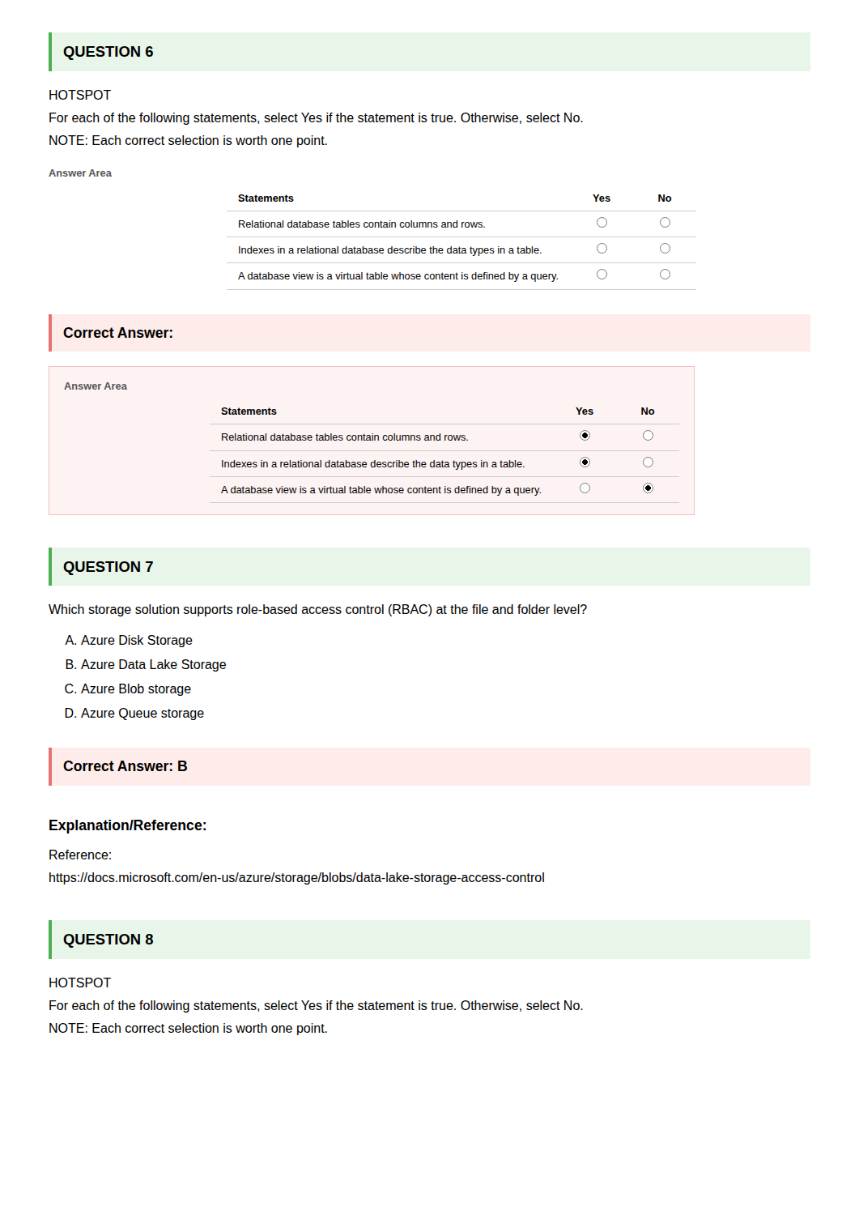QUESTION 6
HOTSPOT
For each of the following statements, select Yes if the statement is true. Otherwise, select No.
NOTE: Each correct selection is worth one point.
Answer Area
| Statements | Yes | No |
| --- | --- | --- |
| Relational database tables contain columns and rows. | | |
| Indexes in a relational database describe the data types in a table. | | |
| A database view is a virtual table whose content is defined by a query. | | |
Correct Answer:
Answer Area
| Statements | Yes | No |
| --- | --- | --- |
| Relational database tables contain columns and rows. | | |
| Indexes in a relational database describe the data types in a table. | | |
| A database view is a virtual table whose content is defined by a query. | | |
QUESTION 7
Which storage solution supports role-based access control (RBAC) at the file and folder level?
Azure Disk Storage
Azure Data Lake Storage
Azure Blob storage
Azure Queue storage
Correct Answer: B
Explanation/Reference:
Reference:
https://docs.microsoft.com/en-us/azure/storage/blobs/data-lake-storage-access-control
QUESTION 8
HOTSPOT
For each of the following statements, select Yes if the statement is true. Otherwise, select No.
NOTE: Each correct selection is worth one point.